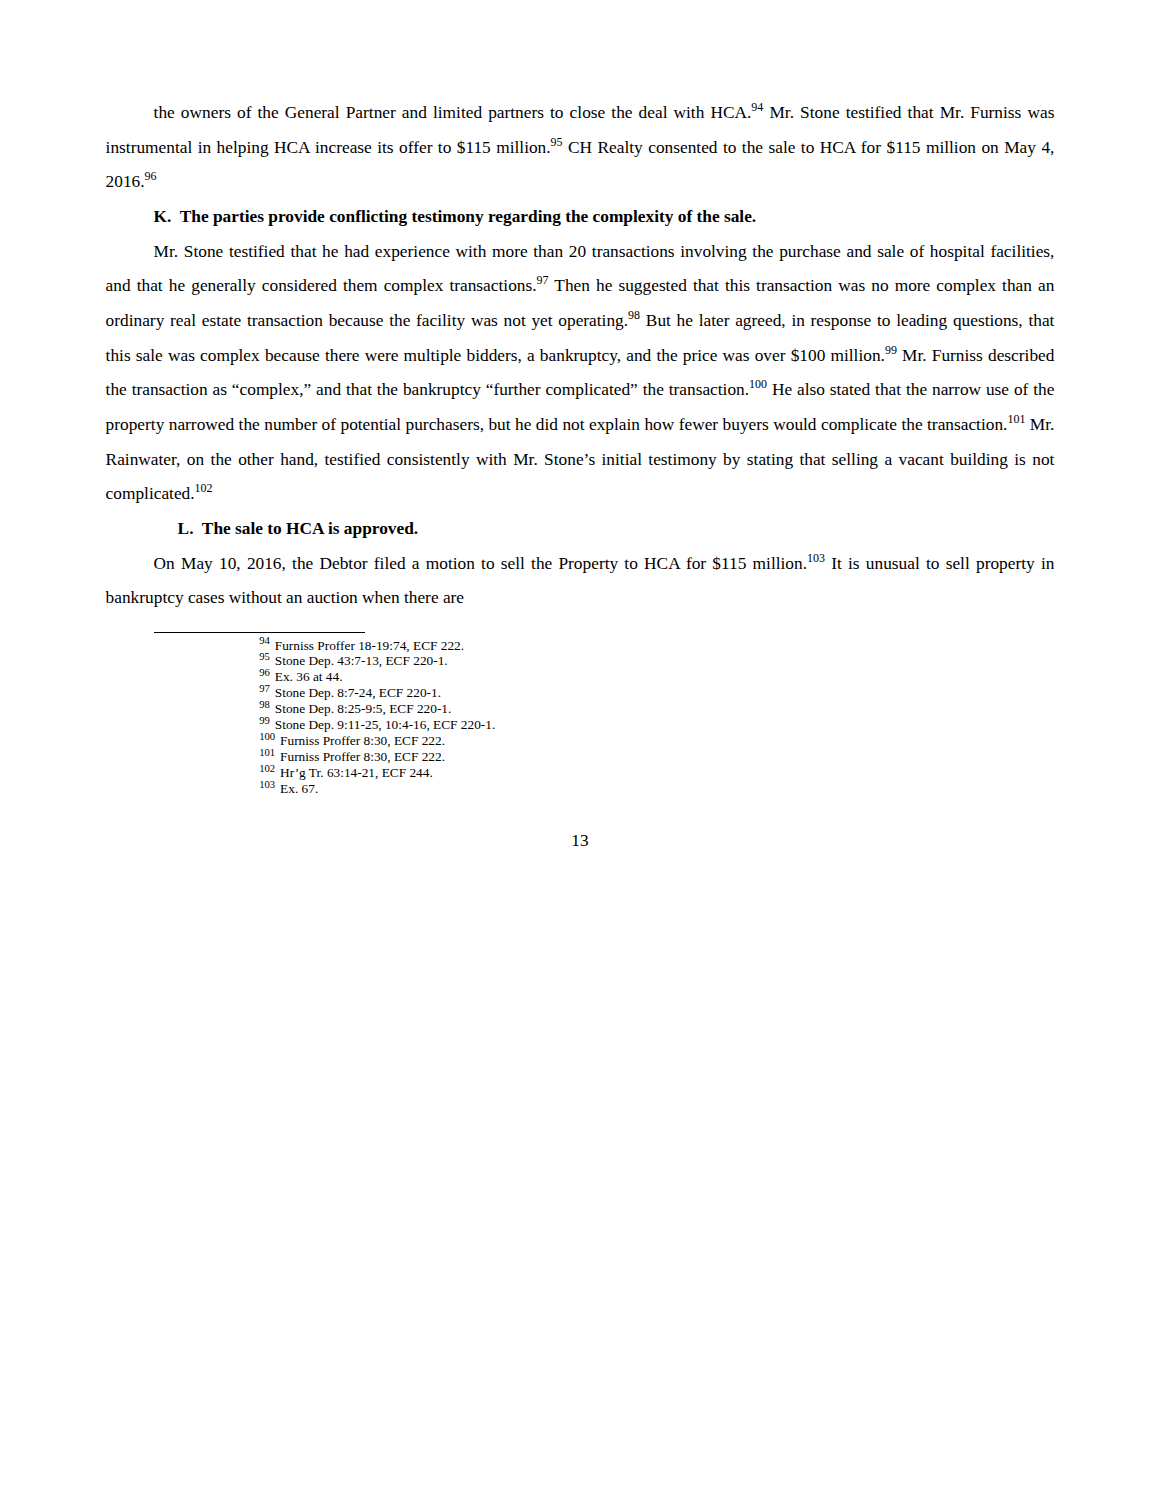the owners of the General Partner and limited partners to close the deal with HCA.94 Mr. Stone testified that Mr. Furniss was instrumental in helping HCA increase its offer to $115 million.95 CH Realty consented to the sale to HCA for $115 million on May 4, 2016.96
K. The parties provide conflicting testimony regarding the complexity of the sale.
Mr. Stone testified that he had experience with more than 20 transactions involving the purchase and sale of hospital facilities, and that he generally considered them complex transactions.97 Then he suggested that this transaction was no more complex than an ordinary real estate transaction because the facility was not yet operating.98 But he later agreed, in response to leading questions, that this sale was complex because there were multiple bidders, a bankruptcy, and the price was over $100 million.99 Mr. Furniss described the transaction as “complex,” and that the bankruptcy “further complicated” the transaction.100 He also stated that the narrow use of the property narrowed the number of potential purchasers, but he did not explain how fewer buyers would complicate the transaction.101 Mr. Rainwater, on the other hand, testified consistently with Mr. Stone’s initial testimony by stating that selling a vacant building is not complicated.102
L. The sale to HCA is approved.
On May 10, 2016, the Debtor filed a motion to sell the Property to HCA for $115 million.103 It is unusual to sell property in bankruptcy cases without an auction when there are
94 Furniss Proffer 18-19:74, ECF 222.
95 Stone Dep. 43:7-13, ECF 220-1.
96 Ex. 36 at 44.
97 Stone Dep. 8:7-24, ECF 220-1.
98 Stone Dep. 8:25-9:5, ECF 220-1.
99 Stone Dep. 9:11-25, 10:4-16, ECF 220-1.
100 Furniss Proffer 8:30, ECF 222.
101 Furniss Proffer 8:30, ECF 222.
102 Hr’g Tr. 63:14-21, ECF 244.
103 Ex. 67.
13